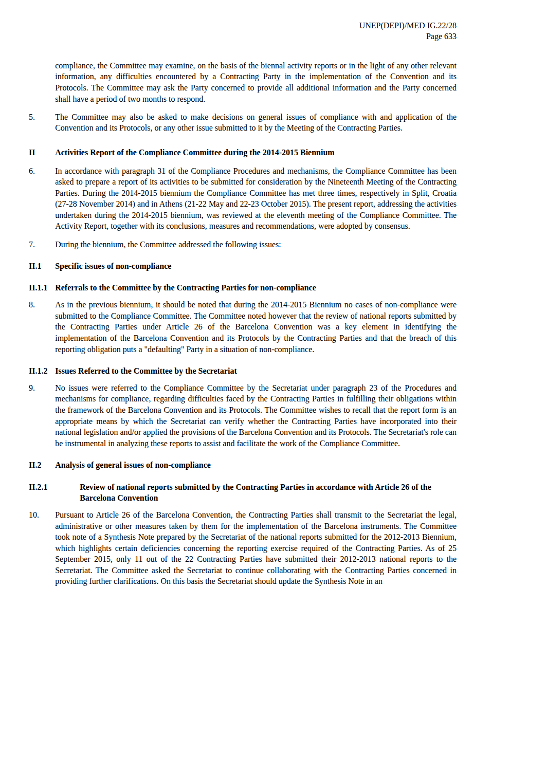UNEP(DEPI)/MED IG.22/28 Page 633
compliance, the Committee may examine, on the basis of the biennal activity reports or in the light of any other relevant information, any difficulties encountered by a Contracting Party in the implementation of the Convention and its Protocols. The Committee may ask the Party concerned to provide all additional information and the Party concerned shall have a period of two months to respond.
5. The Committee may also be asked to make decisions on general issues of compliance with and application of the Convention and its Protocols, or any other issue submitted to it by the Meeting of the Contracting Parties.
IIActivities Report of the Compliance Committee during the 2014-2015 Biennium
6. In accordance with paragraph 31 of the Compliance Procedures and mechanisms, the Compliance Committee has been asked to prepare a report of its activities to be submitted for consideration by the Nineteenth Meeting of the Contracting Parties. During the 2014-2015 biennium the Compliance Committee has met three times, respectively in Split, Croatia (27-28 November 2014) and in Athens (21-22 May and 22-23 October 2015). The present report, addressing the activities undertaken during the 2014-2015 biennium, was reviewed at the eleventh meeting of the Compliance Committee. The Activity Report, together with its conclusions, measures and recommendations, were adopted by consensus.
7. During the biennium, the Committee addressed the following issues:
II.1 Specific issues of non-compliance
II.1.1 Referrals to the Committee by the Contracting Parties for non-compliance
8. As in the previous biennium, it should be noted that during the 2014-2015 Biennium no cases of non-compliance were submitted to the Compliance Committee. The Committee noted however that the review of national reports submitted by the Contracting Parties under Article 26 of the Barcelona Convention was a key element in identifying the implementation of the Barcelona Convention and its Protocols by the Contracting Parties and that the breach of this reporting obligation puts a "defaulting" Party in a situation of non-compliance.
II.1.2 Issues Referred to the Committee by the Secretariat
9. No issues were referred to the Compliance Committee by the Secretariat under paragraph 23 of the Procedures and mechanisms for compliance, regarding difficulties faced by the Contracting Parties in fulfilling their obligations within the framework of the Barcelona Convention and its Protocols. The Committee wishes to recall that the report form is an appropriate means by which the Secretariat can verify whether the Contracting Parties have incorporated into their national legislation and/or applied the provisions of the Barcelona Convention and its Protocols. The Secretariat's role can be instrumental in analyzing these reports to assist and facilitate the work of the Compliance Committee.
II.2 Analysis of general issues of non-compliance
II.2.1 Review of national reports submitted by the Contracting Parties in accordance with Article 26 of the Barcelona Convention
10. Pursuant to Article 26 of the Barcelona Convention, the Contracting Parties shall transmit to the Secretariat the legal, administrative or other measures taken by them for the implementation of the Barcelona instruments. The Committee took note of a Synthesis Note prepared by the Secretariat of the national reports submitted for the 2012-2013 Biennium, which highlights certain deficiencies concerning the reporting exercise required of the Contracting Parties. As of 25 September 2015, only 11 out of the 22 Contracting Parties have submitted their 2012-2013 national reports to the Secretariat. The Committee asked the Secretariat to continue collaborating with the Contracting Parties concerned in providing further clarifications. On this basis the Secretariat should update the Synthesis Note in an